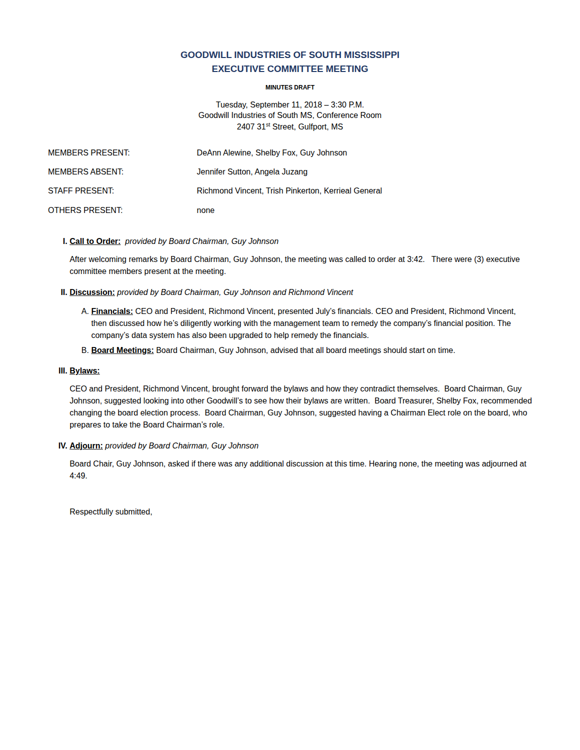GOODWILL INDUSTRIES OF SOUTH MISSISSIPPI
EXECUTIVE COMMITTEE MEETING
MINUTES DRAFT
Tuesday, September 11, 2018 – 3:30 P.M.
Goodwill Industries of South MS, Conference Room
2407 31st Street, Gulfport, MS
| MEMBERS PRESENT: | DeAnn Alewine, Shelby Fox, Guy Johnson |
| MEMBERS ABSENT: | Jennifer Sutton, Angela Juzang |
| STAFF PRESENT: | Richmond Vincent, Trish Pinkerton, Kerrieal General |
| OTHERS PRESENT: | none |
Call to Order: provided by Board Chairman, Guy Johnson
After welcoming remarks by Board Chairman, Guy Johnson, the meeting was called to order at 3:42. There were (3) executive committee members present at the meeting.
Discussion: provided by Board Chairman, Guy Johnson and Richmond Vincent
Financials: CEO and President, Richmond Vincent, presented July’s financials. CEO and President, Richmond Vincent, then discussed how he’s diligently working with the management team to remedy the company’s financial position. The company’s data system has also been upgraded to help remedy the financials.
Board Meetings: Board Chairman, Guy Johnson, advised that all board meetings should start on time.
Bylaws:
CEO and President, Richmond Vincent, brought forward the bylaws and how they contradict themselves. Board Chairman, Guy Johnson, suggested looking into other Goodwill’s to see how their bylaws are written. Board Treasurer, Shelby Fox, recommended changing the board election process. Board Chairman, Guy Johnson, suggested having a Chairman Elect role on the board, who prepares to take the Board Chairman’s role.
Adjourn: provided by Board Chairman, Guy Johnson
Board Chair, Guy Johnson, asked if there was any additional discussion at this time. Hearing none, the meeting was adjourned at 4:49.
Respectfully submitted,